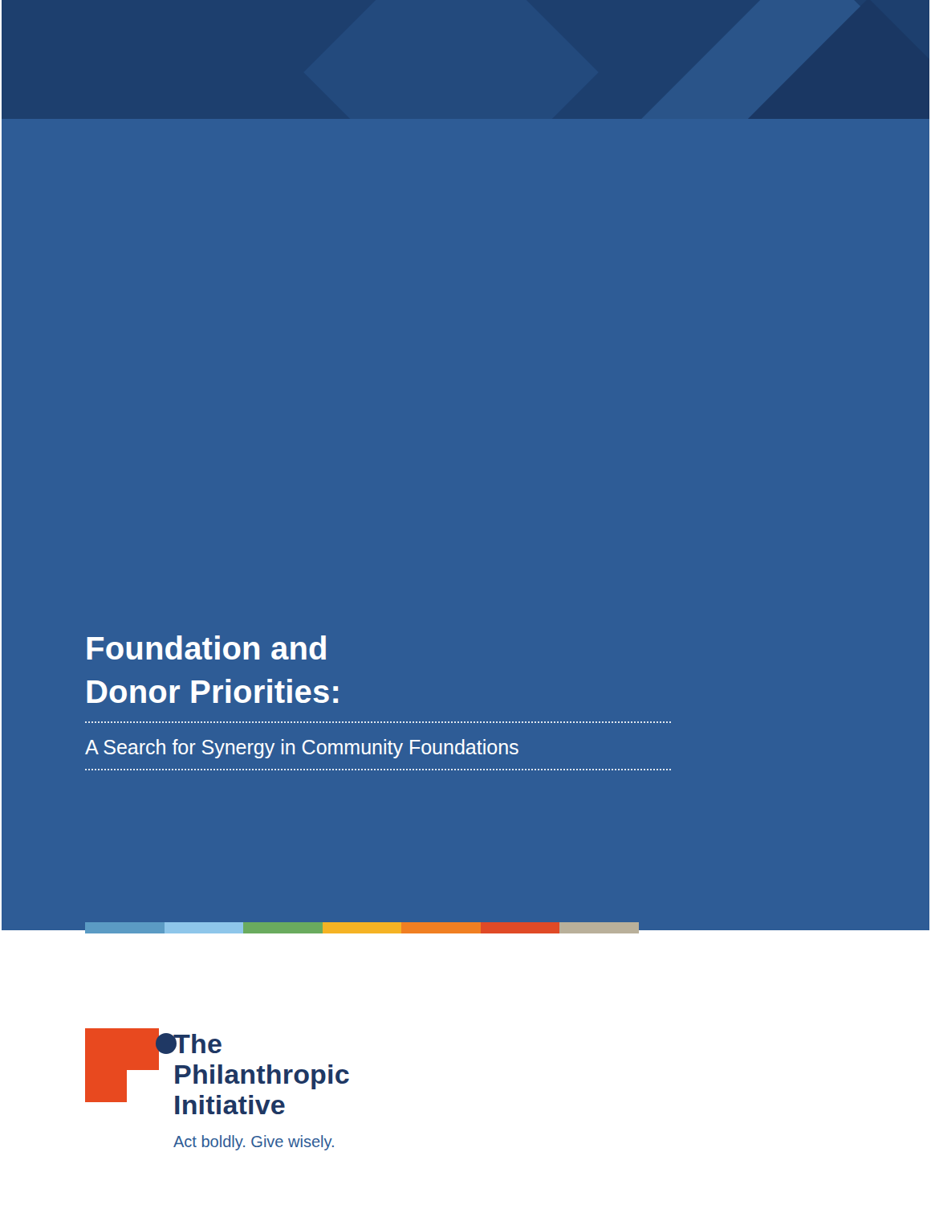Foundation and
Donor Priorities:
A Search for Synergy in Community Foundations
The
Philanthropic
Initiative
Act boldly. Give wisely.